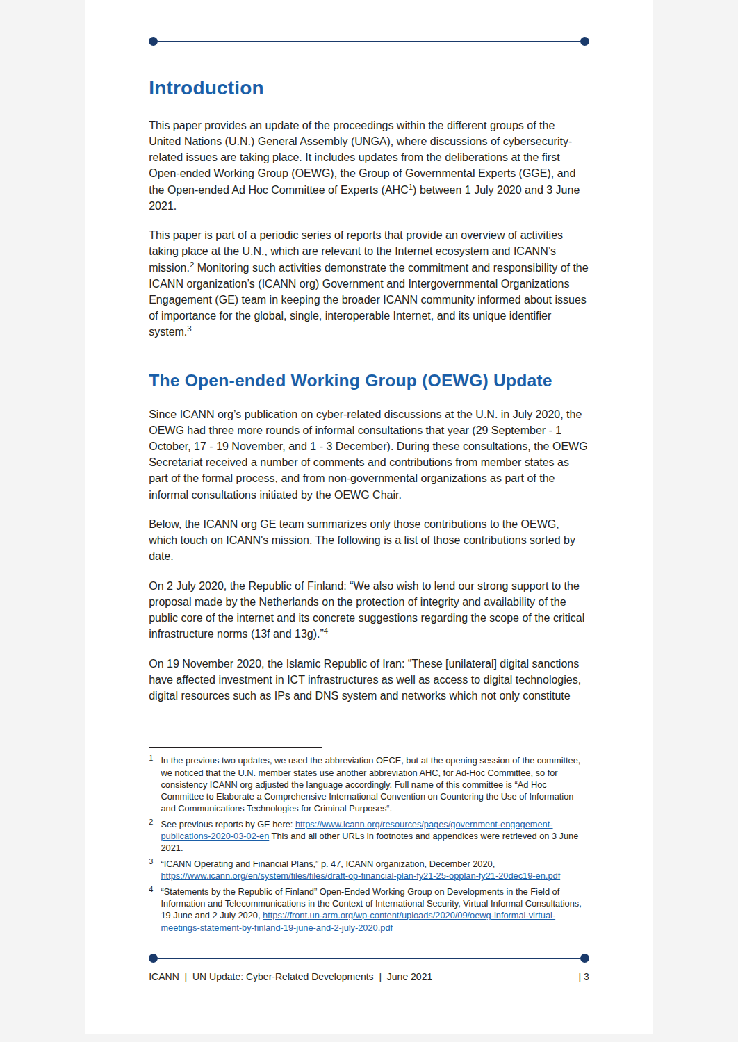Introduction
This paper provides an update of the proceedings within the different groups of the United Nations (U.N.) General Assembly (UNGA), where discussions of cybersecurity-related issues are taking place. It includes updates from the deliberations at the first Open-ended Working Group (OEWG), the Group of Governmental Experts (GGE), and the Open-ended Ad Hoc Committee of Experts (AHC1) between 1 July 2020 and 3 June 2021.
This paper is part of a periodic series of reports that provide an overview of activities taking place at the U.N., which are relevant to the Internet ecosystem and ICANN’s mission.2 Monitoring such activities demonstrate the commitment and responsibility of the ICANN organization’s (ICANN org) Government and Intergovernmental Organizations Engagement (GE) team in keeping the broader ICANN community informed about issues of importance for the global, single, interoperable Internet, and its unique identifier system.3
The Open-ended Working Group (OEWG) Update
Since ICANN org’s publication on cyber-related discussions at the U.N. in July 2020, the OEWG had three more rounds of informal consultations that year (29 September - 1 October, 17 - 19 November, and 1 - 3 December). During these consultations, the OEWG Secretariat received a number of comments and contributions from member states as part of the formal process, and from non-governmental organizations as part of the informal consultations initiated by the OEWG Chair.
Below, the ICANN org GE team summarizes only those contributions to the OEWG, which touch on ICANN's mission. The following is a list of those contributions sorted by date.
On 2 July 2020, the Republic of Finland: “We also wish to lend our strong support to the proposal made by the Netherlands on the protection of integrity and availability of the public core of the internet and its concrete suggestions regarding the scope of the critical infrastructure norms (13f and 13g).”4
On 19 November 2020, the Islamic Republic of Iran: “These [unilateral] digital sanctions have affected investment in ICT infrastructures as well as access to digital technologies, digital resources such as IPs and DNS system and networks which not only constitute
1 In the previous two updates, we used the abbreviation OECE, but at the opening session of the committee, we noticed that the U.N. member states use another abbreviation AHC, for Ad-Hoc Committee, so for consistency ICANN org adjusted the language accordingly. Full name of this committee is “Ad Hoc Committee to Elaborate a Comprehensive International Convention on Countering the Use of Information and Communications Technologies for Criminal Purposes“.
2 See previous reports by GE here: https://www.icann.org/resources/pages/government-engagement-publications-2020-03-02-en This and all other URLs in footnotes and appendices were retrieved on 3 June 2021.
3 “ICANN Operating and Financial Plans,” p. 47, ICANN organization, December 2020, https://www.icann.org/en/system/files/files/draft-op-financial-plan-fy21-25-opplan-fy21-20dec19-en.pdf
4 “Statements by the Republic of Finland” Open-Ended Working Group on Developments in the Field of Information and Telecommunications in the Context of International Security, Virtual Informal Consultations, 19 June and 2 July 2020, https://front.un-arm.org/wp-content/uploads/2020/09/oewg-informal-virtual-meetings-statement-by-finland-19-june-and-2-july-2020.pdf
ICANN | UN Update: Cyber-Related Developments | June 2021
| 3